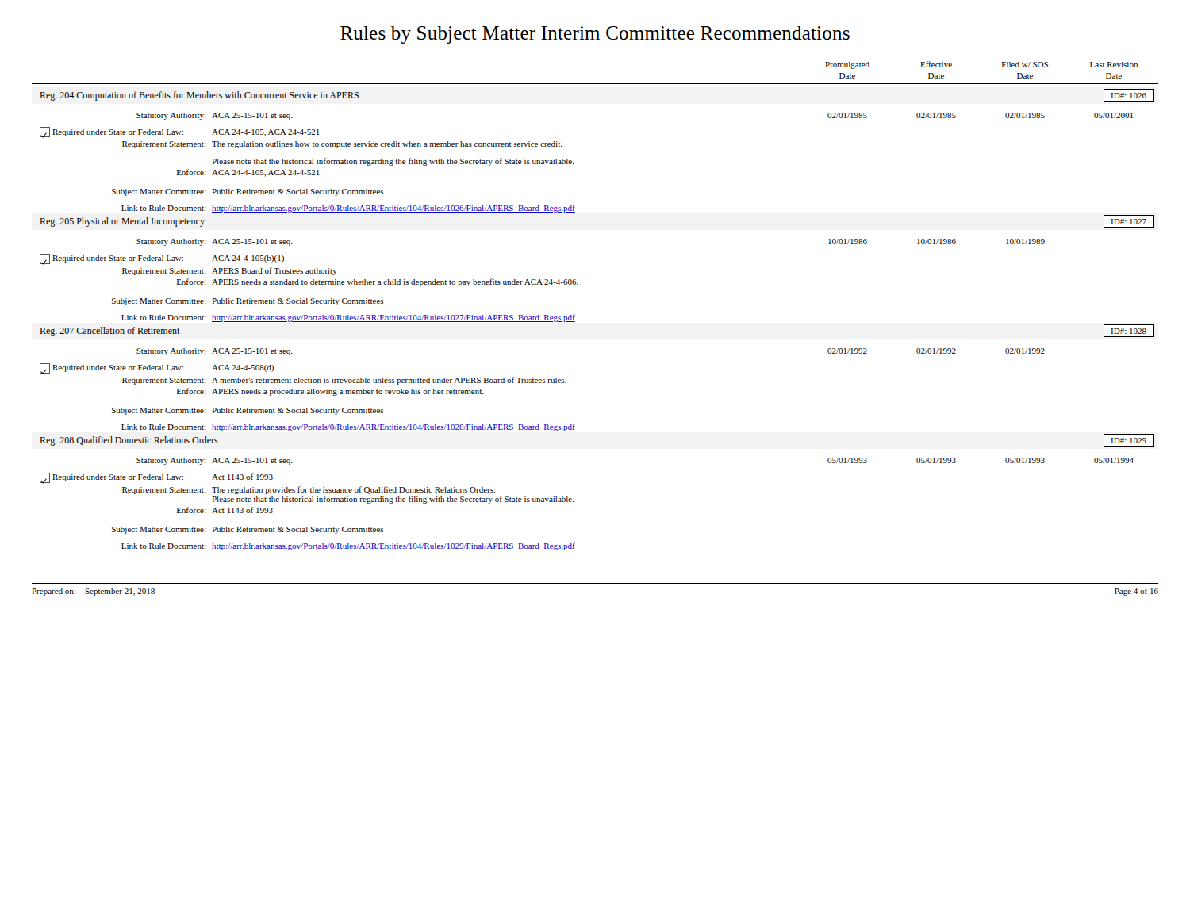Rules by Subject Matter Interim Committee Recommendations
| | Promulgated Date | Effective Date | Filed w/ SOS Date | Last Revision Date |
| Reg. 204 Computation of Benefits for Members with Concurrent Service in APERS | ID#: 1026 |
| | Statutory Authority: | ACA 25-15-101 et seq. | 02/01/1985 | 02/01/1985 | 02/01/1985 | 05/01/2001 |
| | Required under State or Federal Law: | ACA 24-4-105, ACA 24-4-521 |
| | Requirement Statement: | The regulation outlines how to compute service credit when a member has concurrent service credit. Please note that the historical information regarding the filing with the Secretary of State is unavailable. |
| | Enforce: | ACA 24-4-105, ACA 24-4-521 |
| | Subject Matter Committee: | Public Retirement & Social Security Committees |
| | Link to Rule Document: | http://arr.blr.arkansas.gov/Portals/0/Rules/ARR/Entities/104/Rules/1026/Final/APERS_Board_Regs.pdf |
| Reg. 205 Physical or Mental Incompetency | ID#: 1027 |
| | Statutory Authority: | ACA 25-15-101 et seq. | 10/01/1986 | 10/01/1986 | 10/01/1989 | |
| | Required under State or Federal Law: | ACA 24-4-105(b)(1) |
| | Requirement Statement: | APERS Board of Trustees authority |
| | Enforce: | APERS needs a standard to determine whether a child is dependent to pay benefits under ACA 24-4-606. |
| | Subject Matter Committee: | Public Retirement & Social Security Committees |
| | Link to Rule Document: | http://arr.blr.arkansas.gov/Portals/0/Rules/ARR/Entities/104/Rules/1027/Final/APERS_Board_Regs.pdf |
| Reg. 207 Cancellation of Retirement | ID#: 1028 |
| | Statutory Authority: | ACA 25-15-101 et seq. | 02/01/1992 | 02/01/1992 | 02/01/1992 | |
| | Required under State or Federal Law: | ACA 24-4-508(d) |
| | Requirement Statement: | A member's retirement election is irrevocable unless permitted under APERS Board of Trustees rules. |
| | Enforce: | APERS needs a procedure allowing a member to revoke his or her retirement. |
| | Subject Matter Committee: | Public Retirement & Social Security Committees |
| | Link to Rule Document: | http://arr.blr.arkansas.gov/Portals/0/Rules/ARR/Entities/104/Rules/1028/Final/APERS_Board_Regs.pdf |
| Reg. 208 Qualified Domestic Relations Orders | ID#: 1029 |
| | Statutory Authority: | ACA 25-15-101 et seq. | 05/01/1993 | 05/01/1993 | 05/01/1993 | 05/01/1994 |
| | Required under State or Federal Law: | Act 1143 of 1993 |
| | Requirement Statement: | The regulation provides for the issuance of Qualified Domestic Relations Orders. Please note that the historical information regarding the filing with the Secretary of State is unavailable. |
| | Enforce: | Act 1143 of 1993 |
| | Subject Matter Committee: | Public Retirement & Social Security Committees |
| | Link to Rule Document: | http://arr.blr.arkansas.gov/Portals/0/Rules/ARR/Entities/104/Rules/1029/Final/APERS_Board_Regs.pdf |
Prepared on: September 21, 2018
Page 4 of 16